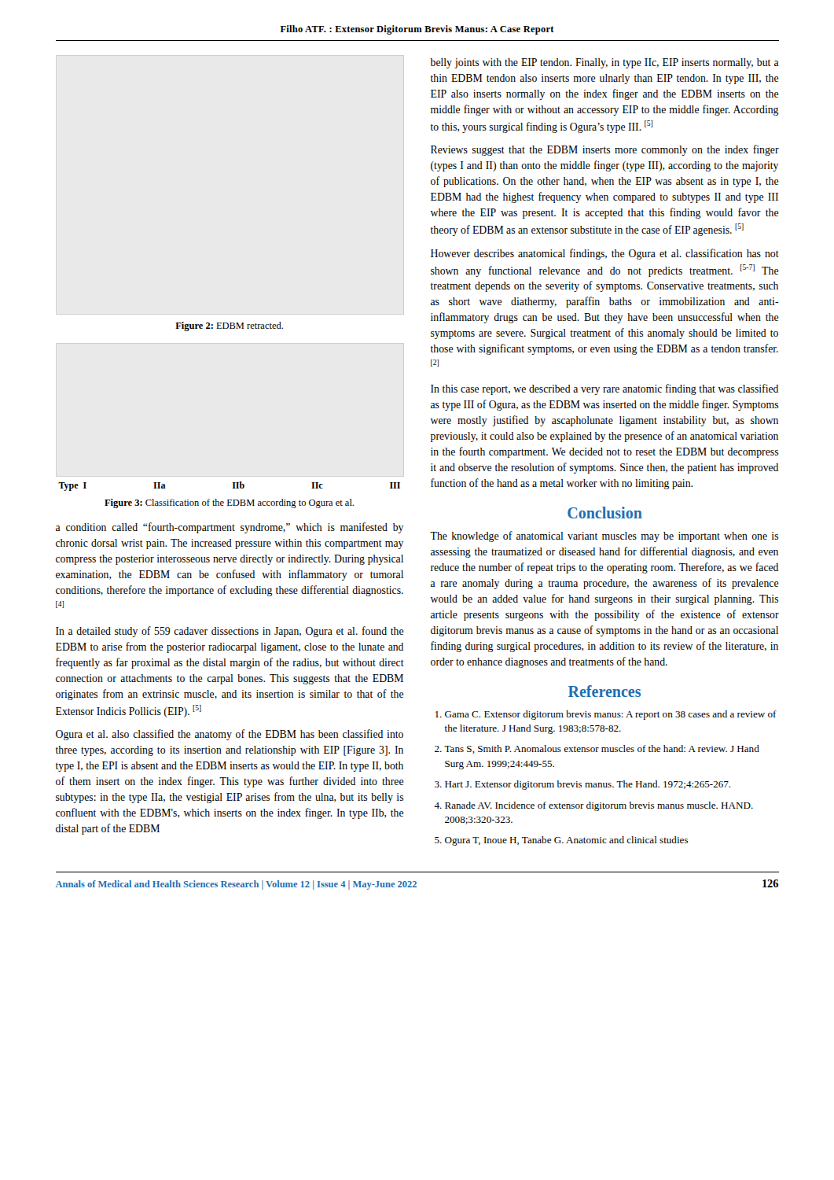Filho ATF. : Extensor Digitorum Brevis Manus: A Case Report
Figure 2: EDBM retracted.
Type I IIa IIb IIc III
Figure 3: Classification of the EDBM according to Ogura et al.
a condition called “fourth-compartment syndrome,” which is manifested by chronic dorsal wrist pain. The increased pressure within this compartment may compress the posterior interosseous nerve directly or indirectly. During physical examination, the EDBM can be confused with inflammatory or tumoral conditions, therefore the importance of excluding these differential diagnostics. [4]
In a detailed study of 559 cadaver dissections in Japan, Ogura et al. found the EDBM to arise from the posterior radiocarpal ligament, close to the lunate and frequently as far proximal as the distal margin of the radius, but without direct connection or attachments to the carpal bones. This suggests that the EDBM originates from an extrinsic muscle, and its insertion is similar to that of the Extensor Indicis Pollicis (EIP). [5]
Ogura et al. also classified the anatomy of the EDBM has been classified into three types, according to its insertion and relationship with EIP [Figure 3]. In type I, the EPI is absent and the EDBM inserts as would the EIP. In type II, both of them insert on the index finger. This type was further divided into three subtypes: in the type IIa, the vestigial EIP arises from the ulna, but its belly is confluent with the EDBM's, which inserts on the index finger. In type IIb, the distal part of the EDBM
belly joints with the EIP tendon. Finally, in type IIc, EIP inserts normally, but a thin EDBM tendon also inserts more ulnarly than EIP tendon. In type III, the EIP also inserts normally on the index finger and the EDBM inserts on the middle finger with or without an accessory EIP to the middle finger. According to this, yours surgical finding is Ogura’s type III. [5]
Reviews suggest that the EDBM inserts more commonly on the index finger (types I and II) than onto the middle finger (type III), according to the majority of publications. On the other hand, when the EIP was absent as in type I, the EDBM had the highest frequency when compared to subtypes II and type III where the EIP was present. It is accepted that this finding would favor the theory of EDBM as an extensor substitute in the case of EIP agenesis. [5]
However describes anatomical findings, the Ogura et al. classification has not shown any functional relevance and do not predicts treatment. [5-7] The treatment depends on the severity of symptoms. Conservative treatments, such as short wave diathermy, paraffin baths or immobilization and anti-inflammatory drugs can be used. But they have been unsuccessful when the symptoms are severe. Surgical treatment of this anomaly should be limited to those with significant symptoms, or even using the EDBM as a tendon transfer. [2]
In this case report, we described a very rare anatomic finding that was classified as type III of Ogura, as the EDBM was inserted on the middle finger. Symptoms were mostly justified by ascapholunate ligament instability but, as shown previously, it could also be explained by the presence of an anatomical variation in the fourth compartment. We decided not to reset the EDBM but decompress it and observe the resolution of symptoms. Since then, the patient has improved function of the hand as a metal worker with no limiting pain.
Conclusion
The knowledge of anatomical variant muscles may be important when one is assessing the traumatized or diseased hand for differential diagnosis, and even reduce the number of repeat trips to the operating room. Therefore, as we faced a rare anomaly during a trauma procedure, the awareness of its prevalence would be an added value for hand surgeons in their surgical planning. This article presents surgeons with the possibility of the existence of extensor digitorum brevis manus as a cause of symptoms in the hand or as an occasional finding during surgical procedures, in addition to its review of the literature, in order to enhance diagnoses and treatments of the hand.
References
Gama C. Extensor digitorum brevis manus: A report on 38 cases and a review of the literature. J Hand Surg. 1983;8:578-82.
Tans S, Smith P. Anomalous extensor muscles of the hand: A review. J Hand Surg Am. 1999;24:449-55.
Hart J. Extensor digitorum brevis manus. The Hand. 1972;4:265-267.
Ranade AV. Incidence of extensor digitorum brevis manus muscle. HAND. 2008;3:320-323.
Ogura T, Inoue H, Tanabe G. Anatomic and clinical studies
Annals of Medical and Health Sciences Research | Volume 12 | Issue 4 | May-June 2022
126